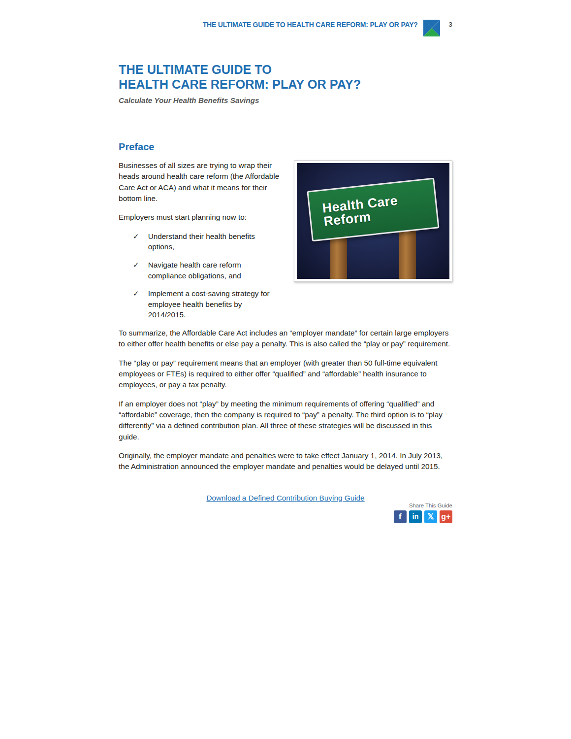THE ULTIMATE GUIDE TO HEALTH CARE REFORM: PLAY OR PAY?
3
THE ULTIMATE GUIDE TO
HEALTH CARE REFORM: PLAY OR PAY?
Calculate Your Health Benefits Savings
Preface
Businesses of all sizes are trying to wrap their heads around health care reform (the Affordable Care Act or ACA) and what it means for their bottom line.
Employers must start planning now to:
Understand their health benefits options,
Navigate health care reform compliance obligations, and
Implement a cost-saving strategy for employee health benefits by 2014/2015.
Health Care Reform
To summarize, the Affordable Care Act includes an “employer mandate” for certain large employers to either offer health benefits or else pay a penalty. This is also called the “play or pay” requirement.
The “play or pay” requirement means that an employer (with greater than 50 full-time equivalent employees or FTEs) is required to either offer “qualified” and “affordable” health insurance to employees, or pay a tax penalty.
If an employer does not “play” by meeting the minimum requirements of offering “qualified” and “affordable” coverage, then the company is required to “pay” a penalty. The third option is to “play differently” via a defined contribution plan. All three of these strategies will be discussed in this guide.
Originally, the employer mandate and penalties were to take effect January 1, 2014. In July 2013, the Administration announced the employer mandate and penalties would be delayed until 2015.
Download a Defined Contribution Buying Guide
Share This Guide
f
in
𝕏
g+